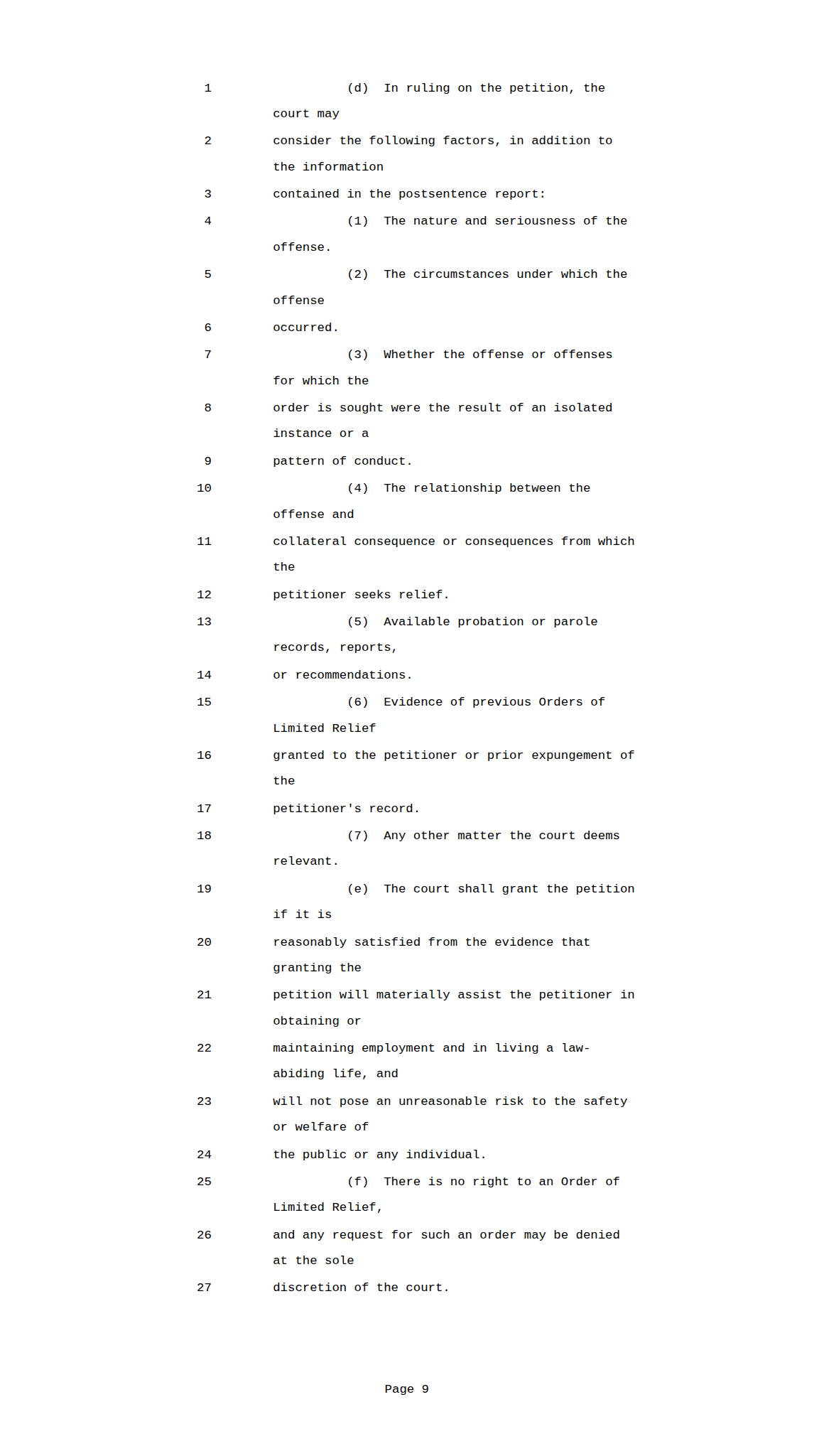| 1 | (d) In ruling on the petition, the court may |
| 2 | consider the following factors, in addition to the information |
| 3 | contained in the postsentence report: |
| 4 | (1) The nature and seriousness of the offense. |
| 5 | (2) The circumstances under which the offense |
| 6 | occurred. |
| 7 | (3) Whether the offense or offenses for which the |
| 8 | order is sought were the result of an isolated instance or a |
| 9 | pattern of conduct. |
| 10 | (4) The relationship between the offense and |
| 11 | collateral consequence or consequences from which the |
| 12 | petitioner seeks relief. |
| 13 | (5) Available probation or parole records, reports, |
| 14 | or recommendations. |
| 15 | (6) Evidence of previous Orders of Limited Relief |
| 16 | granted to the petitioner or prior expungement of the |
| 17 | petitioner's record. |
| 18 | (7) Any other matter the court deems relevant. |
| 19 | (e) The court shall grant the petition if it is |
| 20 | reasonably satisfied from the evidence that granting the |
| 21 | petition will materially assist the petitioner in obtaining or |
| 22 | maintaining employment and in living a law-abiding life, and |
| 23 | will not pose an unreasonable risk to the safety or welfare of |
| 24 | the public or any individual. |
| 25 | (f) There is no right to an Order of Limited Relief, |
| 26 | and any request for such an order may be denied at the sole |
| 27 | discretion of the court. |
Page 9